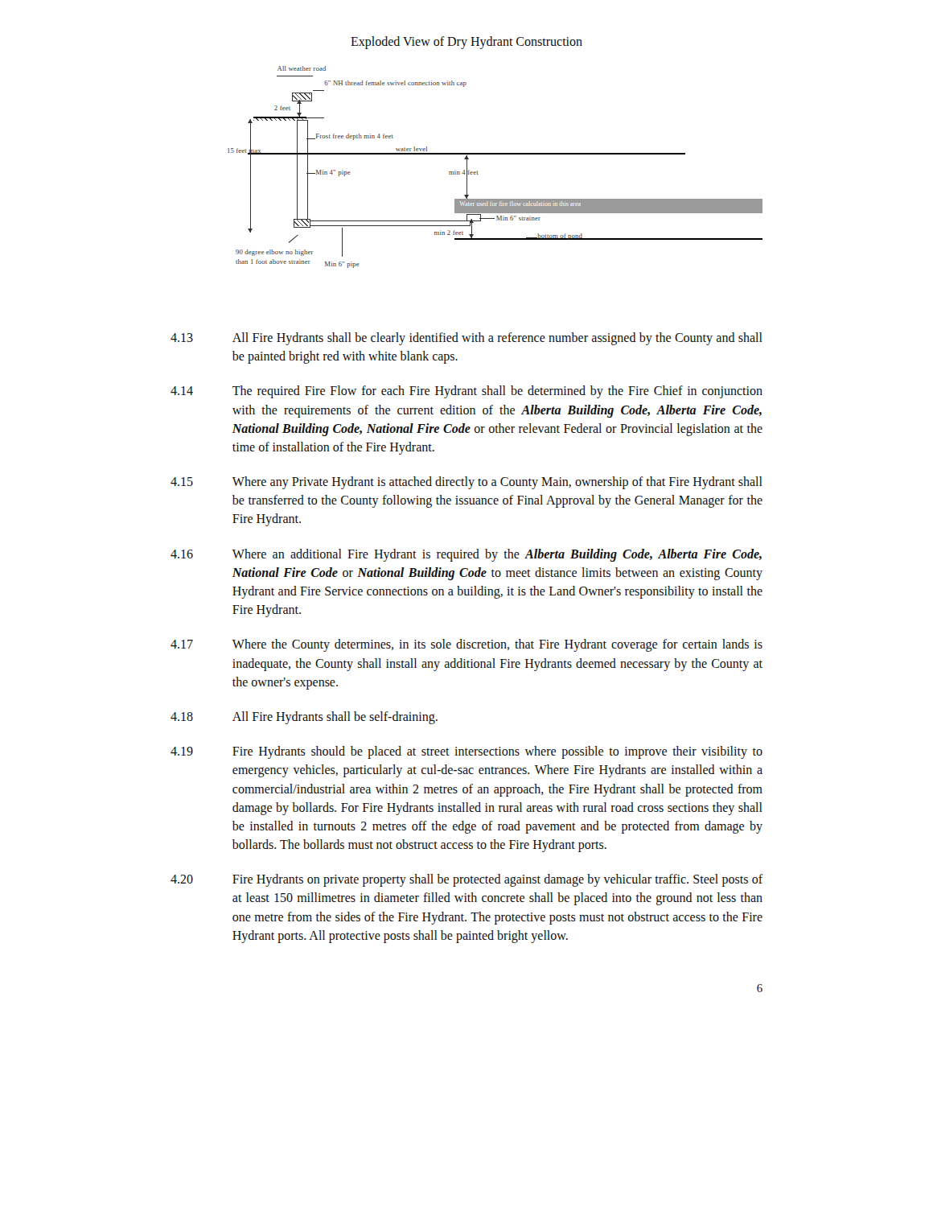Exploded View of Dry Hydrant Construction
All weather road
6" NH thread female swivel connection with cap
2 feet
Frost free depth min 4 feet
water level
15 feet max
Min 4" pipe
min 4 feet
Water used for fire flow calculation in this area
Min 6" strainer
min 2 feet
bottom of pond
90 degree elbow no higher
than 1 foot above strainer
Min 6" pipe
4.13
All Fire Hydrants shall be clearly identified with a reference number assigned by the County and shall be painted bright red with white blank caps.
4.14
The required Fire Flow for each Fire Hydrant shall be determined by the Fire Chief in conjunction with the requirements of the current edition of the Alberta Building Code, Alberta Fire Code, National Building Code, National Fire Code or other relevant Federal or Provincial legislation at the time of installation of the Fire Hydrant.
4.15
Where any Private Hydrant is attached directly to a County Main, ownership of that Fire Hydrant shall be transferred to the County following the issuance of Final Approval by the General Manager for the Fire Hydrant.
4.16
Where an additional Fire Hydrant is required by the Alberta Building Code, Alberta Fire Code, National Fire Code or National Building Code to meet distance limits between an existing County Hydrant and Fire Service connections on a building, it is the Land Owner's responsibility to install the Fire Hydrant.
4.17
Where the County determines, in its sole discretion, that Fire Hydrant coverage for certain lands is inadequate, the County shall install any additional Fire Hydrants deemed necessary by the County at the owner's expense.
4.18
All Fire Hydrants shall be self-draining.
4.19
Fire Hydrants should be placed at street intersections where possible to improve their visibility to emergency vehicles, particularly at cul-de-sac entrances. Where Fire Hydrants are installed within a commercial/industrial area within 2 metres of an approach, the Fire Hydrant shall be protected from damage by bollards. For Fire Hydrants installed in rural areas with rural road cross sections they shall be installed in turnouts 2 metres off the edge of road pavement and be protected from damage by bollards. The bollards must not obstruct access to the Fire Hydrant ports.
4.20
Fire Hydrants on private property shall be protected against damage by vehicular traffic. Steel posts of at least 150 millimetres in diameter filled with concrete shall be placed into the ground not less than one metre from the sides of the Fire Hydrant. The protective posts must not obstruct access to the Fire Hydrant ports. All protective posts shall be painted bright yellow.
6